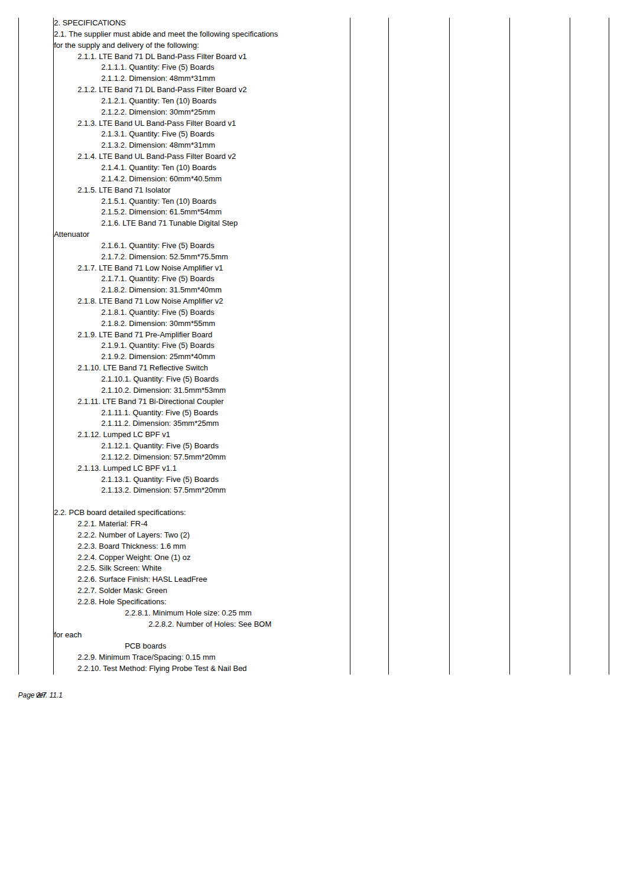| | 2. SPECIFICATIONS 2.1. The supplier must abide and meet the following specifications for the supply and delivery of the following: 2.1.1. LTE Band 71 DL Band-Pass Filter Board v1 2.1.1.1. Quantity: Five (5) Boards 2.1.1.2. Dimension: 48mm*31mm 2.1.2. LTE Band 71 DL Band-Pass Filter Board v2 2.1.2.1. Quantity: Ten (10) Boards 2.1.2.2. Dimension: 30mm*25mm 2.1.3. LTE Band UL Band-Pass Filter Board v1 2.1.3.1. Quantity: Five (5) Boards 2.1.3.2. Dimension: 48mm*31mm 2.1.4. LTE Band UL Band-Pass Filter Board v2 2.1.4.1. Quantity: Ten (10) Boards 2.1.4.2. Dimension: 60mm*40.5mm 2.1.5. LTE Band 71 Isolator 2.1.5.1. Quantity: Ten (10) Boards 2.1.5.2. Dimension: 61.5mm*54mm 2.1.6. LTE Band 71 Tunable Digital Step Attenuator 2.1.6.1. Quantity: Five (5) Boards 2.1.7.2. Dimension: 52.5mm*75.5mm 2.1.7. LTE Band 71 Low Noise Amplifier v1 2.1.7.1. Quantity: Five (5) Boards 2.1.8.2. Dimension: 31.5mm*40mm 2.1.8. LTE Band 71 Low Noise Amplifier v2 2.1.8.1. Quantity: Five (5) Boards 2.1.8.2. Dimension: 30mm*55mm 2.1.9. LTE Band 71 Pre-Amplifier Board 2.1.9.1. Quantity: Five (5) Boards 2.1.9.2. Dimension: 25mm*40mm 2.1.10. LTE Band 71 Reflective Switch 2.1.10.1. Quantity: Five (5) Boards 2.1.10.2. Dimension: 31.5mm*53mm 2.1.11. LTE Band 71 Bi-Directional Coupler 2.1.11.1. Quantity: Five (5) Boards 2.1.11.2. Dimension: 35mm*25mm 2.1.12. Lumped LC BPF v1 2.1.12.1. Quantity: Five (5) Boards 2.1.12.2. Dimension: 57.5mm*20mm 2.1.13. Lumped LC BPF v1.1 2.1.13.1. Quantity: Five (5) Boards 2.1.13.2. Dimension: 57.5mm*20mm 2.2. PCB board detailed specifications: 2.2.1. Material: FR-4 2.2.2. Number of Layers: Two (2) 2.2.3. Board Thickness: 1.6 mm 2.2.4. Copper Weight: One (1) oz 2.2.5. Silk Screen: White 2.2.6. Surface Finish: HASL LeadFree 2.2.7. Solder Mask: Green 2.2.8. Hole Specifications: 2.2.8.1. Minimum Hole size: 0.25 mm 2.2.8.2. Number of Holes: See BOM for each PCB boards 2.2.9. Minimum Trace/Spacing: 0.15 mm 2.2.10. Test Method: Flying Probe Test & Nail Bed | | | | | |
ver. 11.1 Page 2/7